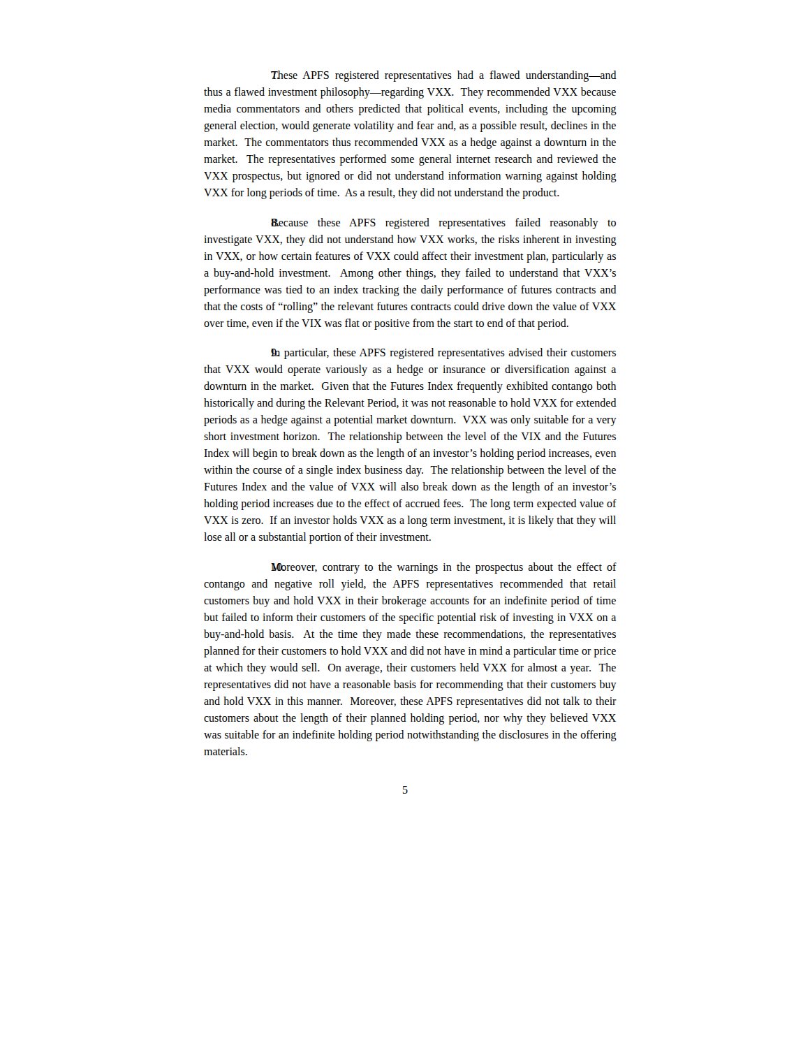7. These APFS registered representatives had a flawed understanding—and thus a flawed investment philosophy—regarding VXX. They recommended VXX because media commentators and others predicted that political events, including the upcoming general election, would generate volatility and fear and, as a possible result, declines in the market. The commentators thus recommended VXX as a hedge against a downturn in the market. The representatives performed some general internet research and reviewed the VXX prospectus, but ignored or did not understand information warning against holding VXX for long periods of time. As a result, they did not understand the product.
8. Because these APFS registered representatives failed reasonably to investigate VXX, they did not understand how VXX works, the risks inherent in investing in VXX, or how certain features of VXX could affect their investment plan, particularly as a buy-and-hold investment. Among other things, they failed to understand that VXX’s performance was tied to an index tracking the daily performance of futures contracts and that the costs of “rolling” the relevant futures contracts could drive down the value of VXX over time, even if the VIX was flat or positive from the start to end of that period.
9. In particular, these APFS registered representatives advised their customers that VXX would operate variously as a hedge or insurance or diversification against a downturn in the market. Given that the Futures Index frequently exhibited contango both historically and during the Relevant Period, it was not reasonable to hold VXX for extended periods as a hedge against a potential market downturn. VXX was only suitable for a very short investment horizon. The relationship between the level of the VIX and the Futures Index will begin to break down as the length of an investor’s holding period increases, even within the course of a single index business day. The relationship between the level of the Futures Index and the value of VXX will also break down as the length of an investor’s holding period increases due to the effect of accrued fees. The long term expected value of VXX is zero. If an investor holds VXX as a long term investment, it is likely that they will lose all or a substantial portion of their investment.
10. Moreover, contrary to the warnings in the prospectus about the effect of contango and negative roll yield, the APFS representatives recommended that retail customers buy and hold VXX in their brokerage accounts for an indefinite period of time but failed to inform their customers of the specific potential risk of investing in VXX on a buy-and-hold basis. At the time they made these recommendations, the representatives planned for their customers to hold VXX and did not have in mind a particular time or price at which they would sell. On average, their customers held VXX for almost a year. The representatives did not have a reasonable basis for recommending that their customers buy and hold VXX in this manner. Moreover, these APFS representatives did not talk to their customers about the length of their planned holding period, nor why they believed VXX was suitable for an indefinite holding period notwithstanding the disclosures in the offering materials.
5